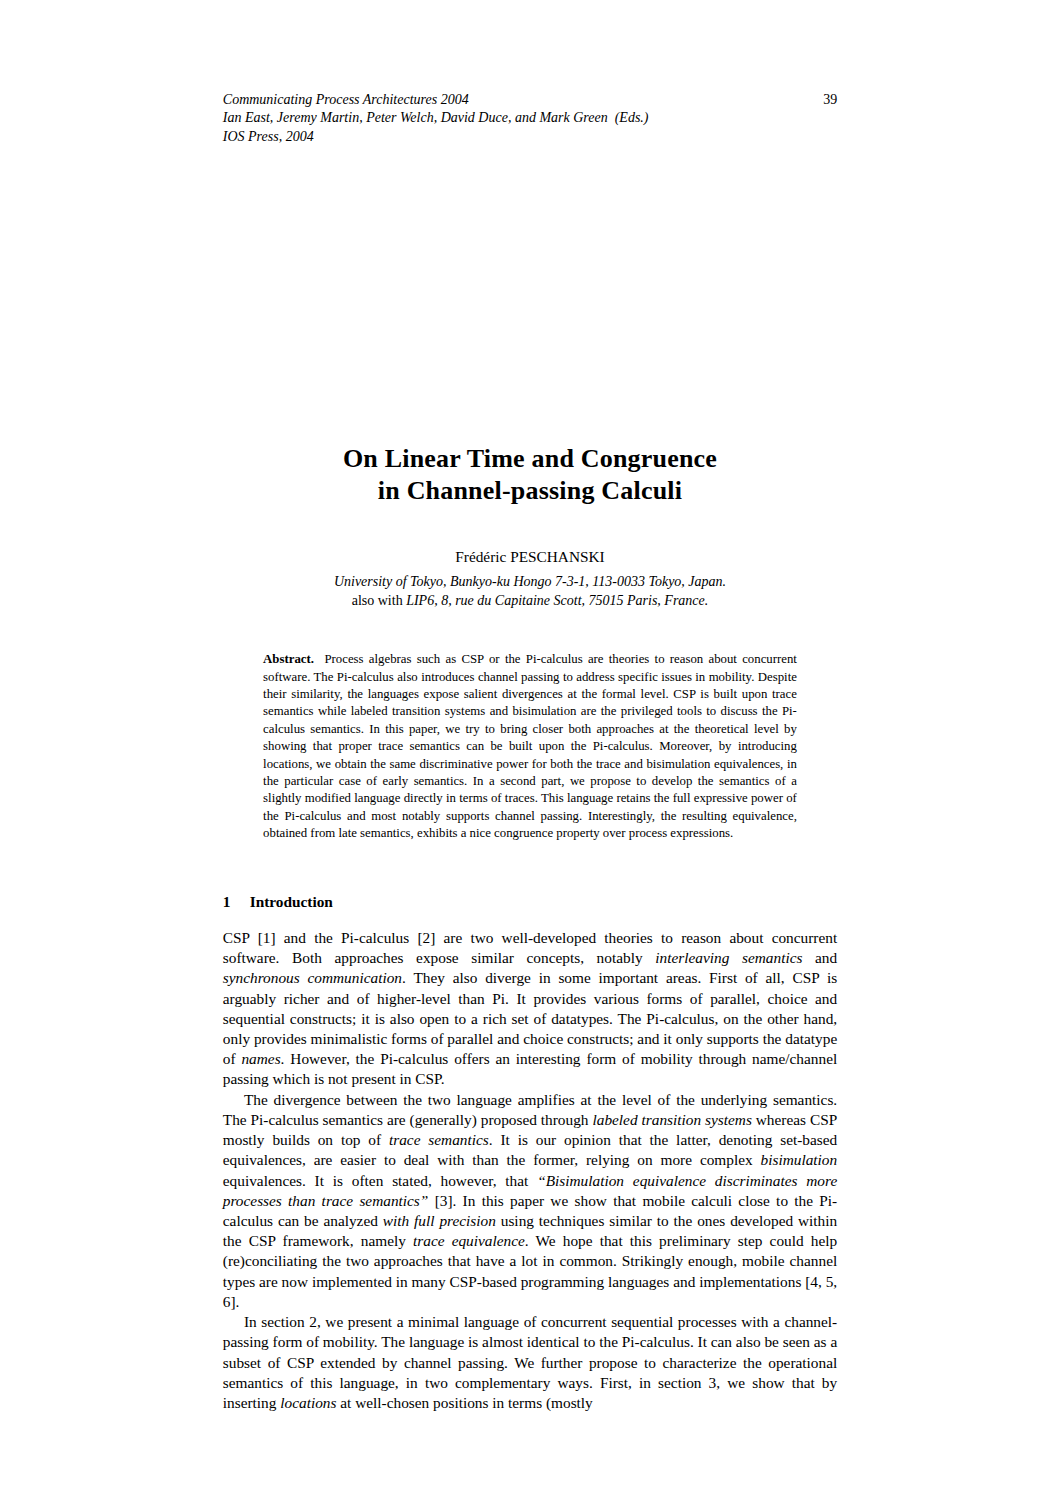39 Communicating Process Architectures 2004
Ian East, Jeremy Martin, Peter Welch, David Duce, and Mark Green (Eds.)
IOS Press, 2004
On Linear Time and Congruence
in Channel-passing Calculi
Frédéric PESCHANSKI
University of Tokyo, Bunkyo-ku Hongo 7-3-1, 113-0033 Tokyo, Japan.
also with LIP6, 8, rue du Capitaine Scott, 75015 Paris, France.
Abstract. Process algebras such as CSP or the Pi-calculus are theories to reason about concurrent software. The Pi-calculus also introduces channel passing to address specific issues in mobility. Despite their similarity, the languages expose salient divergences at the formal level. CSP is built upon trace semantics while labeled transition systems and bisimulation are the privileged tools to discuss the Pi-calculus semantics. In this paper, we try to bring closer both approaches at the theoretical level by showing that proper trace semantics can be built upon the Pi-calculus. Moreover, by introducing locations, we obtain the same discriminative power for both the trace and bisimulation equivalences, in the particular case of early semantics. In a second part, we propose to develop the semantics of a slightly modified language directly in terms of traces. This language retains the full expressive power of the Pi-calculus and most notably supports channel passing. Interestingly, the resulting equivalence, obtained from late semantics, exhibits a nice congruence property over process expressions.
1 Introduction
CSP [1] and the Pi-calculus [2] are two well-developed theories to reason about concurrent software. Both approaches expose similar concepts, notably interleaving semantics and synchronous communication. They also diverge in some important areas. First of all, CSP is arguably richer and of higher-level than Pi. It provides various forms of parallel, choice and sequential constructs; it is also open to a rich set of datatypes. The Pi-calculus, on the other hand, only provides minimalistic forms of parallel and choice constructs; and it only supports the datatype of names. However, the Pi-calculus offers an interesting form of mobility through name/channel passing which is not present in CSP.
The divergence between the two language amplifies at the level of the underlying semantics. The Pi-calculus semantics are (generally) proposed through labeled transition systems whereas CSP mostly builds on top of trace semantics. It is our opinion that the latter, denoting set-based equivalences, are easier to deal with than the former, relying on more complex bisimulation equivalences. It is often stated, however, that “Bisimulation equivalence discriminates more processes than trace semantics” [3]. In this paper we show that mobile calculi close to the Pi-calculus can be analyzed with full precision using techniques similar to the ones developed within the CSP framework, namely trace equivalence. We hope that this preliminary step could help (re)conciliating the two approaches that have a lot in common. Strikingly enough, mobile channel types are now implemented in many CSP-based programming languages and implementations [4, 5, 6].
In section 2, we present a minimal language of concurrent sequential processes with a channel-passing form of mobility. The language is almost identical to the Pi-calculus. It can also be seen as a subset of CSP extended by channel passing. We further propose to characterize the operational semantics of this language, in two complementary ways. First, in section 3, we show that by inserting locations at well-chosen positions in terms (mostly